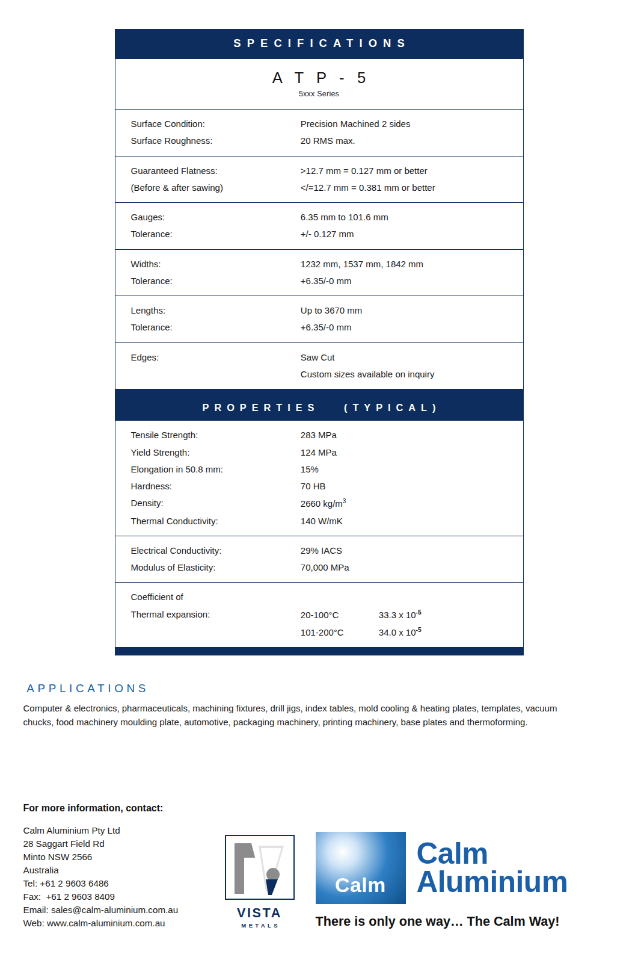Specifications
A T P - 5
5xxx Series
| Surface Condition: | Precision Machined 2 sides |
| Surface Roughness: | 20 RMS max. |
| Guaranteed Flatness: | >12.7 mm = 0.127 mm or better |
| (Before & after sawing) | </=12.7 mm = 0.381 mm or better |
| Gauges: | 6.35 mm to 101.6 mm |
| Tolerance: | +/- 0.127 mm |
| Widths: | 1232 mm, 1537 mm, 1842 mm |
| Tolerance: | +6.35/-0 mm |
| Lengths: | Up to 3670 mm |
| Tolerance: | +6.35/-0 mm |
| Edges: | Saw Cut |
| | Custom sizes available on inquiry |
Properties (Typical)
| Tensile Strength: | 283 MPa |
| Yield Strength: | 124 MPa |
| Elongation in 50.8 mm: | 15% |
| Hardness: | 70 HB |
| Density: | 2660 kg/m 3 |
| Thermal Conductivity: | 140 W/mK |
| Electrical Conductivity: | 29% IACS |
| Modulus of Elasticity: | 70,000 MPa |
| Coefficient of | |
| Thermal expansion: | 20-100°C 33.3 x 10 -5 |
| | 101-200°C 34.0 x 10 -5 |
Applications
Computer & electronics, pharmaceuticals, machining fixtures, drill jigs, index tables, mold cooling & heating plates, templates, vacuum chucks, food machinery moulding plate, automotive, packaging machinery, printing machinery, base plates and thermoforming.
For more information, contact:
Calm Aluminium Pty Ltd
28 Saggart Field Rd
Minto NSW 2566
Australia
Tel: +61 2 9603 6486
Fax: +61 2 9603 8409
Email: sales@calm-aluminium.com.au
Web: www.calm-aluminium.com.au
VISTA
METALS
Calm
Calm
Aluminium
There is only one way… The Calm Way!